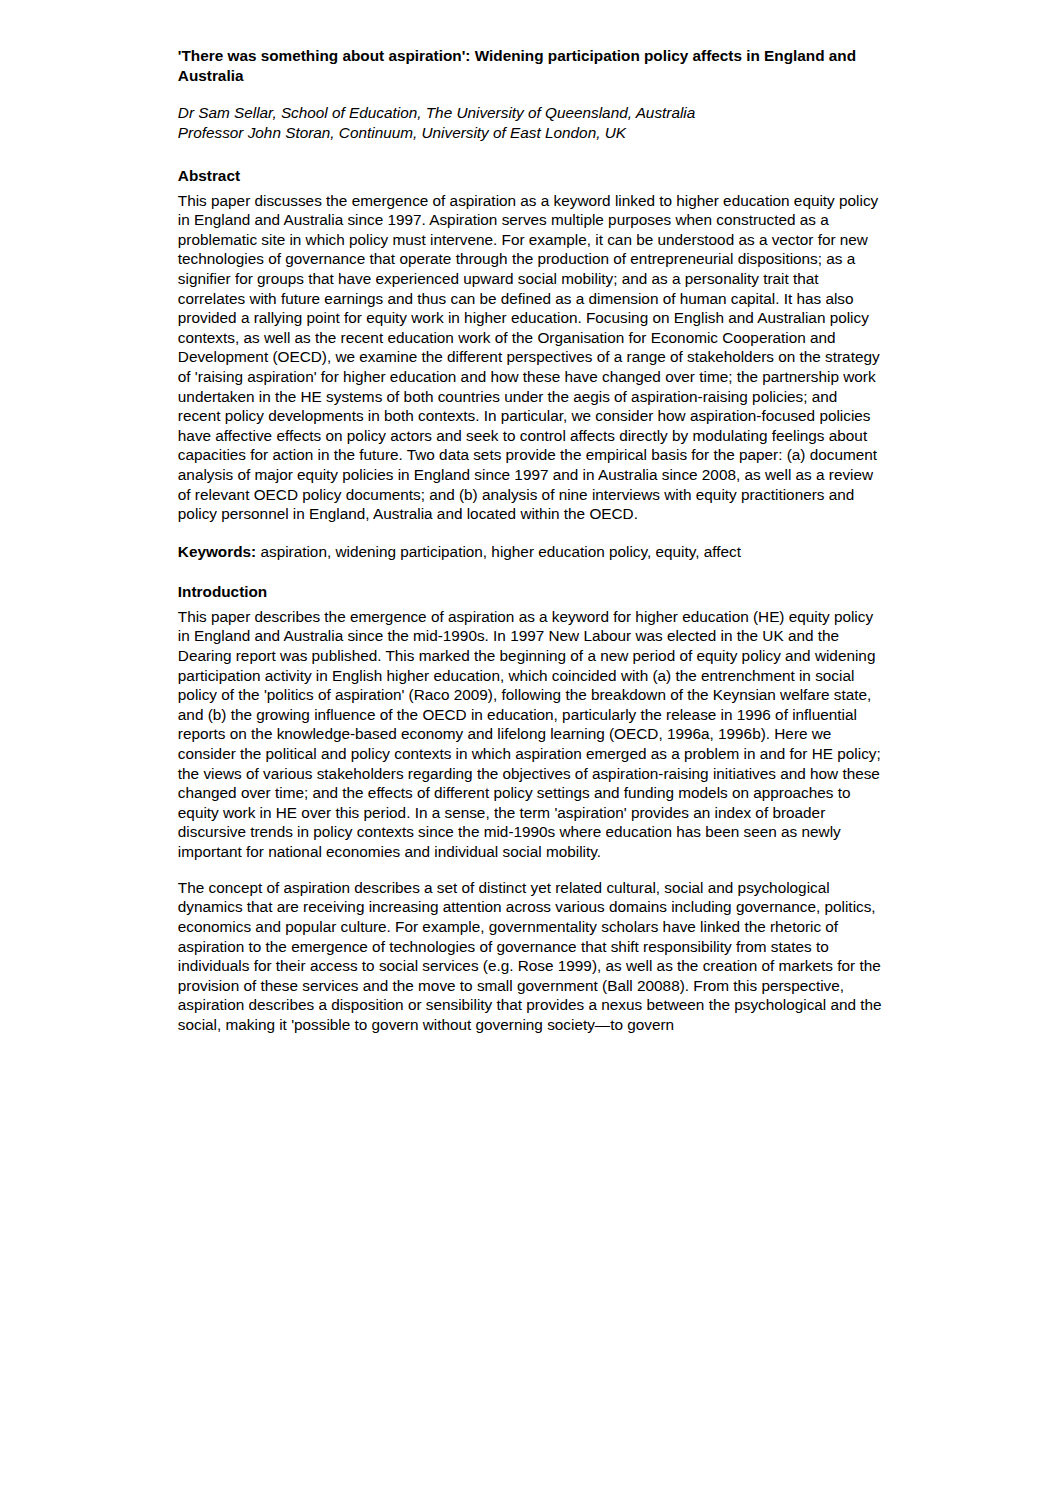'There was something about aspiration': Widening participation policy affects in England and Australia
Dr Sam Sellar, School of Education, The University of Queensland, Australia
Professor John Storan, Continuum, University of East London, UK
Abstract
This paper discusses the emergence of aspiration as a keyword linked to higher education equity policy in England and Australia since 1997. Aspiration serves multiple purposes when constructed as a problematic site in which policy must intervene. For example, it can be understood as a vector for new technologies of governance that operate through the production of entrepreneurial dispositions; as a signifier for groups that have experienced upward social mobility; and as a personality trait that correlates with future earnings and thus can be defined as a dimension of human capital. It has also provided a rallying point for equity work in higher education. Focusing on English and Australian policy contexts, as well as the recent education work of the Organisation for Economic Cooperation and Development (OECD), we examine the different perspectives of a range of stakeholders on the strategy of 'raising aspiration' for higher education and how these have changed over time; the partnership work undertaken in the HE systems of both countries under the aegis of aspiration-raising policies; and recent policy developments in both contexts. In particular, we consider how aspiration-focused policies have affective effects on policy actors and seek to control affects directly by modulating feelings about capacities for action in the future. Two data sets provide the empirical basis for the paper: (a) document analysis of major equity policies in England since 1997 and in Australia since 2008, as well as a review of relevant OECD policy documents; and (b) analysis of nine interviews with equity practitioners and policy personnel in England, Australia and located within the OECD.
Keywords: aspiration, widening participation, higher education policy, equity, affect
Introduction
This paper describes the emergence of aspiration as a keyword for higher education (HE) equity policy in England and Australia since the mid-1990s. In 1997 New Labour was elected in the UK and the Dearing report was published. This marked the beginning of a new period of equity policy and widening participation activity in English higher education, which coincided with (a) the entrenchment in social policy of the 'politics of aspiration' (Raco 2009), following the breakdown of the Keynsian welfare state, and (b) the growing influence of the OECD in education, particularly the release in 1996 of influential reports on the knowledge-based economy and lifelong learning (OECD, 1996a, 1996b). Here we consider the political and policy contexts in which aspiration emerged as a problem in and for HE policy; the views of various stakeholders regarding the objectives of aspiration-raising initiatives and how these changed over time; and the effects of different policy settings and funding models on approaches to equity work in HE over this period. In a sense, the term 'aspiration' provides an index of broader discursive trends in policy contexts since the mid-1990s where education has been seen as newly important for national economies and individual social mobility.
The concept of aspiration describes a set of distinct yet related cultural, social and psychological dynamics that are receiving increasing attention across various domains including governance, politics, economics and popular culture. For example, governmentality scholars have linked the rhetoric of aspiration to the emergence of technologies of governance that shift responsibility from states to individuals for their access to social services (e.g. Rose 1999), as well as the creation of markets for the provision of these services and the move to small government (Ball 20088). From this perspective, aspiration describes a disposition or sensibility that provides a nexus between the psychological and the social, making it 'possible to govern without governing society—to govern